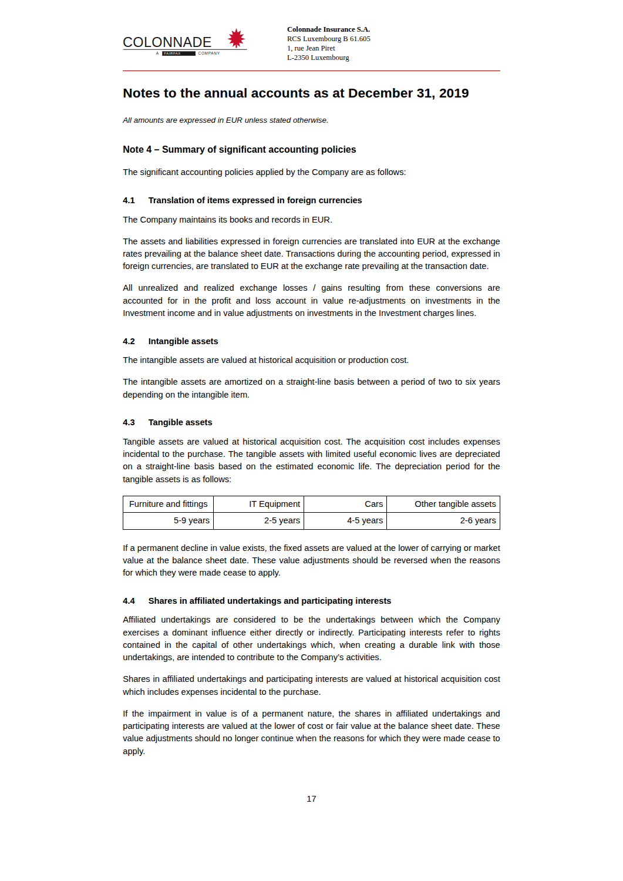COLONNADE A FAIRFAX COMPANY
Colonnade Insurance S.A.
RCS Luxembourg B 61.605
1, rue Jean Piret
L-2350 Luxembourg
Notes to the annual accounts as at December 31, 2019
All amounts are expressed in EUR unless stated otherwise.
Note 4 – Summary of significant accounting policies
The significant accounting policies applied by the Company are as follows:
4.1 Translation of items expressed in foreign currencies
The Company maintains its books and records in EUR.
The assets and liabilities expressed in foreign currencies are translated into EUR at the exchange rates prevailing at the balance sheet date. Transactions during the accounting period, expressed in foreign currencies, are translated to EUR at the exchange rate prevailing at the transaction date.
All unrealized and realized exchange losses / gains resulting from these conversions are accounted for in the profit and loss account in value re-adjustments on investments in the Investment income and in value adjustments on investments in the Investment charges lines.
4.2 Intangible assets
The intangible assets are valued at historical acquisition or production cost.
The intangible assets are amortized on a straight-line basis between a period of two to six years depending on the intangible item.
4.3 Tangible assets
Tangible assets are valued at historical acquisition cost. The acquisition cost includes expenses incidental to the purchase. The tangible assets with limited useful economic lives are depreciated on a straight-line basis based on the estimated economic life. The depreciation period for the tangible assets is as follows:
| Furniture and fittings | IT Equipment | Cars | Other tangible assets |
| 5-9 years | 2-5 years | 4-5 years | 2-6 years |
If a permanent decline in value exists, the fixed assets are valued at the lower of carrying or market value at the balance sheet date. These value adjustments should be reversed when the reasons for which they were made cease to apply.
4.4 Shares in affiliated undertakings and participating interests
Affiliated undertakings are considered to be the undertakings between which the Company exercises a dominant influence either directly or indirectly. Participating interests refer to rights contained in the capital of other undertakings which, when creating a durable link with those undertakings, are intended to contribute to the Company’s activities.
Shares in affiliated undertakings and participating interests are valued at historical acquisition cost which includes expenses incidental to the purchase.
If the impairment in value is of a permanent nature, the shares in affiliated undertakings and participating interests are valued at the lower of cost or fair value at the balance sheet date. These value adjustments should no longer continue when the reasons for which they were made cease to apply.
17